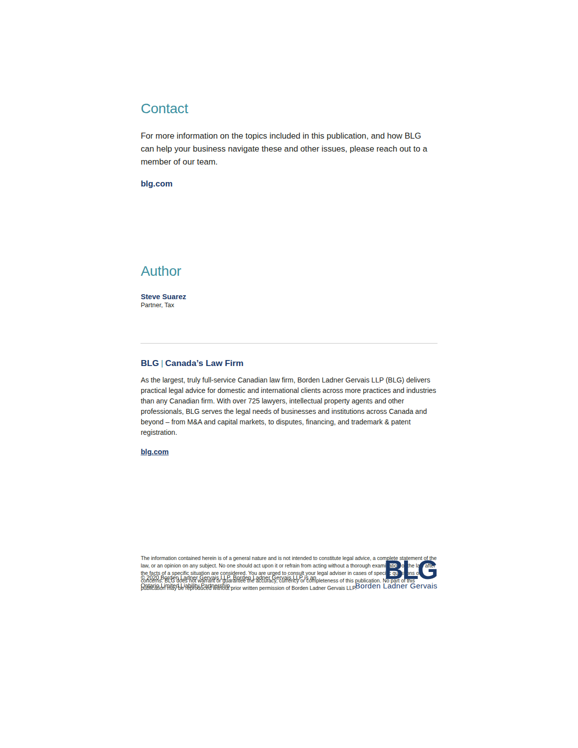Contact
For more information on the topics included in this publication, and how BLG can help your business navigate these and other issues, please reach out to a member of our team.
blg.com
Author
Steve Suarez
Partner, Tax
BLG|Canada’s Law Firm
As the largest, truly full-service Canadian law firm, Borden Ladner Gervais LLP (BLG) delivers practical legal advice for domestic and international clients across more practices and industries than any Canadian firm. With over 725 lawyers, intellectual property agents and other professionals, BLG serves the legal needs of businesses and institutions across Canada and beyond – from M&A and capital markets, to disputes, financing, and trademark & patent registration.
blg.com
The information contained herein is of a general nature and is not intended to constitute legal advice, a complete statement of the law, or an opinion on any subject. No one should act upon it or refrain from acting without a thorough examination of the law after the facts of a specific situation are considered. You are urged to consult your legal adviser in cases of specific questions or concerns. BLG does not warrant or guarantee the accuracy, currency or completeness of this publication. No part of this publication may be reproduced without prior written permission of Borden Ladner Gervais LLP.
© 2020 Borden Ladner Gervais LLP. Borden Ladner Gervais LLP is an Ontario Limited Liability Partnership.
BLG Borden Ladner Gervais